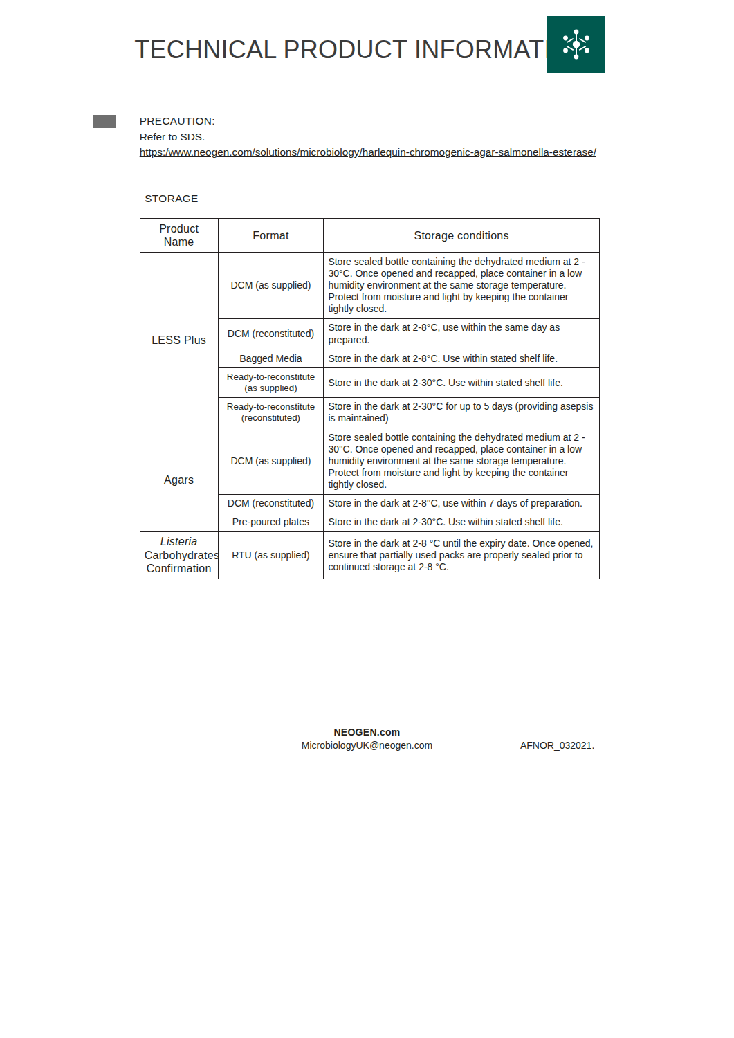TECHNICAL PRODUCT INFORMATION
PRECAUTION:
Refer to SDS.
https:/www.neogen.com/solutions/microbiology/harlequin-chromogenic-agar-salmonella-esterase/
STORAGE
| Product Name | Format | Storage conditions |
| --- | --- | --- |
| LESS Plus | DCM (as supplied) | Store sealed bottle containing the dehydrated medium at 2 - 30°C. Once opened and recapped, place container in a low humidity environment at the same storage temperature. Protect from moisture and light by keeping the container tightly closed. |
| DCM (reconstituted) | Store in the dark at 2-8°C, use within the same day as prepared. |
| Bagged Media | Store in the dark at 2-8°C. Use within stated shelf life. |
| Ready-to-reconstitute (as supplied) | Store in the dark at 2-30°C. Use within stated shelf life. |
| Ready-to-reconstitute (reconstituted) | Store in the dark at 2-30°C for up to 5 days (providing asepsis is maintained) |
| Agars | DCM (as supplied) | Store sealed bottle containing the dehydrated medium at 2 - 30°C. Once opened and recapped, place container in a low humidity environment at the same storage temperature. Protect from moisture and light by keeping the container tightly closed. |
| DCM (reconstituted) | Store in the dark at 2-8°C, use within 7 days of preparation. |
| Pre-poured plates | Store in the dark at 2-30°C. Use within stated shelf life. |
| Listeria Carbohydrates Confirmation | RTU (as supplied) | Store in the dark at 2-8 °C until the expiry date. Once opened, ensure that partially used packs are properly sealed prior to continued storage at 2-8 °C. |
NEOGEN.com
MicrobiologyUK@neogen.com AFNOR_032021.